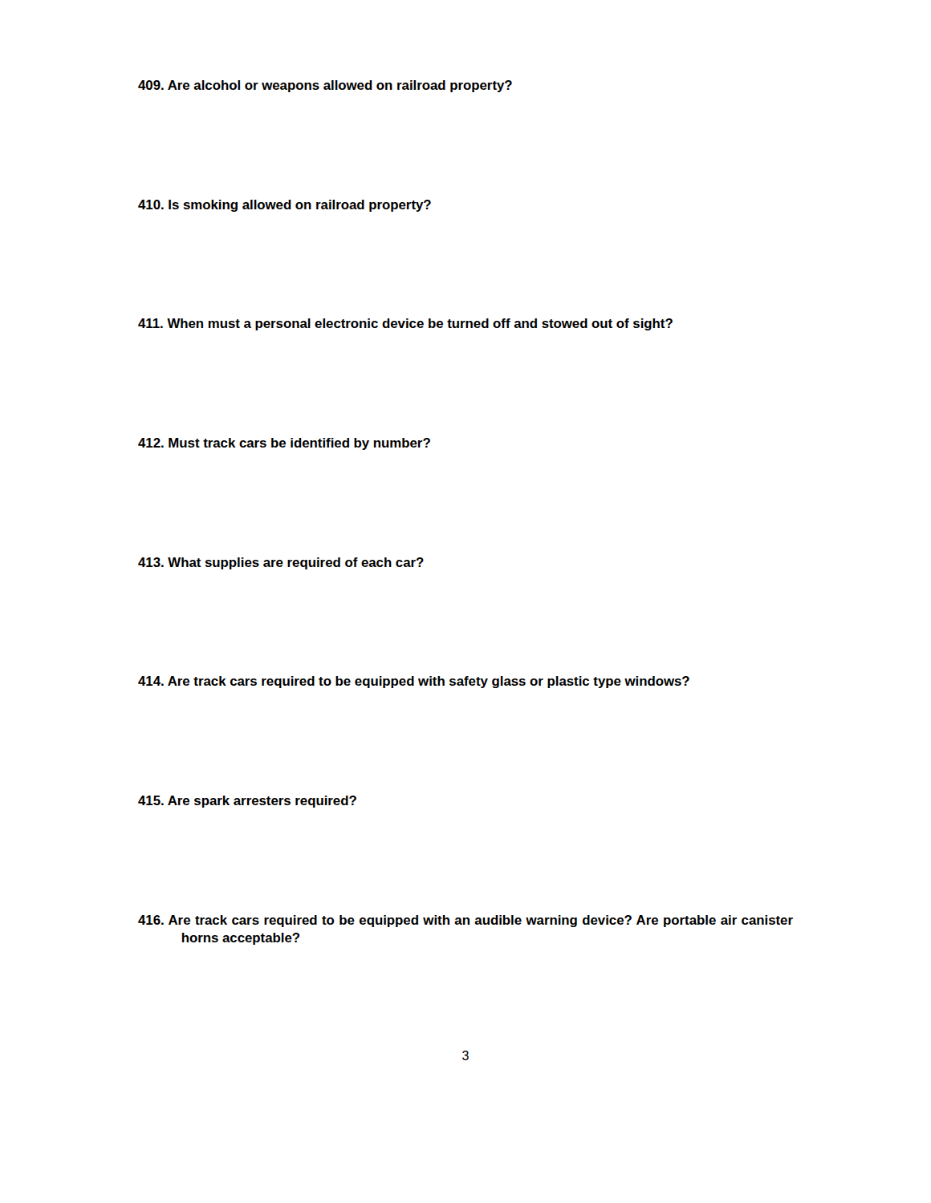409. Are alcohol or weapons allowed on railroad property?
410. Is smoking allowed on railroad property?
411. When must a personal electronic device be turned off and stowed out of sight?
412. Must track cars be identified by number?
413. What supplies are required of each car?
414. Are track cars required to be equipped with safety glass or plastic type windows?
415. Are spark arresters required?
416. Are track cars required to be equipped with an audible warning device? Are portable air canister horns acceptable?
3